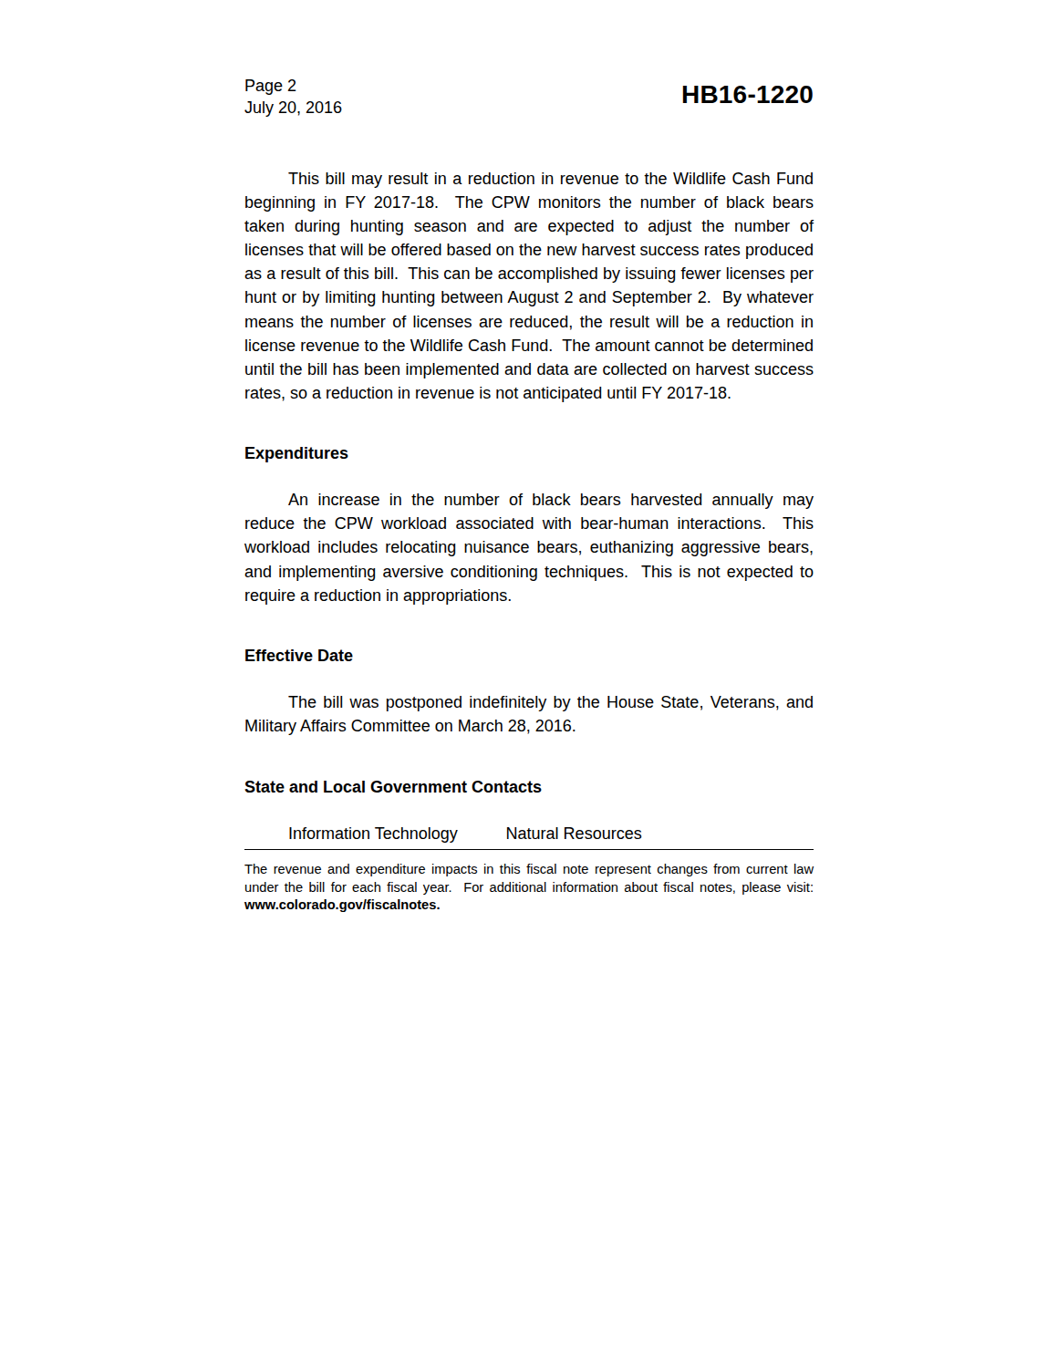Page 2
July 20, 2016
HB16-1220
This bill may result in a reduction in revenue to the Wildlife Cash Fund beginning in FY 2017-18. The CPW monitors the number of black bears taken during hunting season and are expected to adjust the number of licenses that will be offered based on the new harvest success rates produced as a result of this bill. This can be accomplished by issuing fewer licenses per hunt or by limiting hunting between August 2 and September 2. By whatever means the number of licenses are reduced, the result will be a reduction in license revenue to the Wildlife Cash Fund. The amount cannot be determined until the bill has been implemented and data are collected on harvest success rates, so a reduction in revenue is not anticipated until FY 2017-18.
Expenditures
An increase in the number of black bears harvested annually may reduce the CPW workload associated with bear-human interactions. This workload includes relocating nuisance bears, euthanizing aggressive bears, and implementing aversive conditioning techniques. This is not expected to require a reduction in appropriations.
Effective Date
The bill was postponed indefinitely by the House State, Veterans, and Military Affairs Committee on March 28, 2016.
State and Local Government Contacts
Information Technology Natural Resources
The revenue and expenditure impacts in this fiscal note represent changes from current law under the bill for each fiscal year. For additional information about fiscal notes, please visit: www.colorado.gov/fiscalnotes.